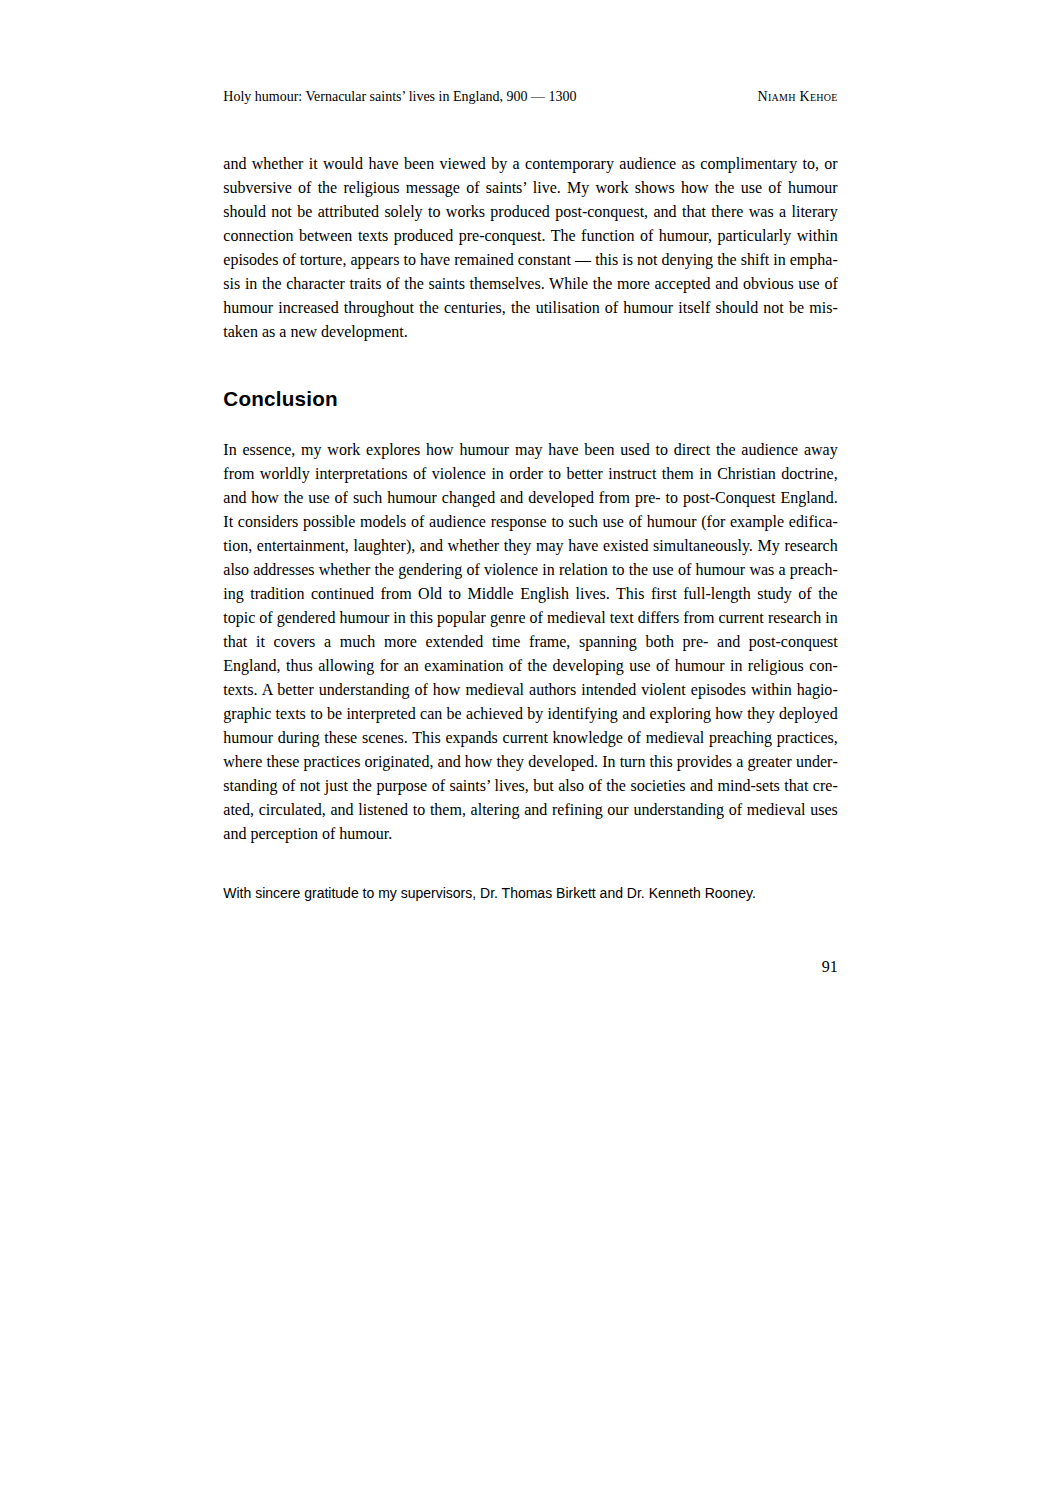Holy humour: Vernacular saints’ lives in England, 900 — 1300 Niamh Kehoe
and whether it would have been viewed by a contemporary audience as complimentary to, or subversive of the religious message of saints’ live. My work shows how the use of humour should not be attributed solely to works produced post-conquest, and that there was a literary connection between texts produced pre-conquest. The function of humour, particularly within episodes of torture, appears to have remained constant — this is not denying the shift in emphasis in the character traits of the saints themselves. While the more accepted and obvious use of humour increased throughout the centuries, the utilisation of humour itself should not be mistaken as a new development.
Conclusion
In essence, my work explores how humour may have been used to direct the audience away from worldly interpretations of violence in order to better instruct them in Christian doctrine, and how the use of such humour changed and developed from pre- to post-Conquest England. It considers possible models of audience response to such use of humour (for example edification, entertainment, laughter), and whether they may have existed simultaneously. My research also addresses whether the gendering of violence in relation to the use of humour was a preaching tradition continued from Old to Middle English lives. This first full-length study of the topic of gendered humour in this popular genre of medieval text differs from current research in that it covers a much more extended time frame, spanning both pre- and post-conquest England, thus allowing for an examination of the developing use of humour in religious contexts. A better understanding of how medieval authors intended violent episodes within hagiographic texts to be interpreted can be achieved by identifying and exploring how they deployed humour during these scenes. This expands current knowledge of medieval preaching practices, where these practices originated, and how they developed. In turn this provides a greater understanding of not just the purpose of saints’ lives, but also of the societies and mind-sets that created, circulated, and listened to them, altering and refining our understanding of medieval uses and perception of humour.
With sincere gratitude to my supervisors, Dr. Thomas Birkett and Dr. Kenneth Rooney.
91